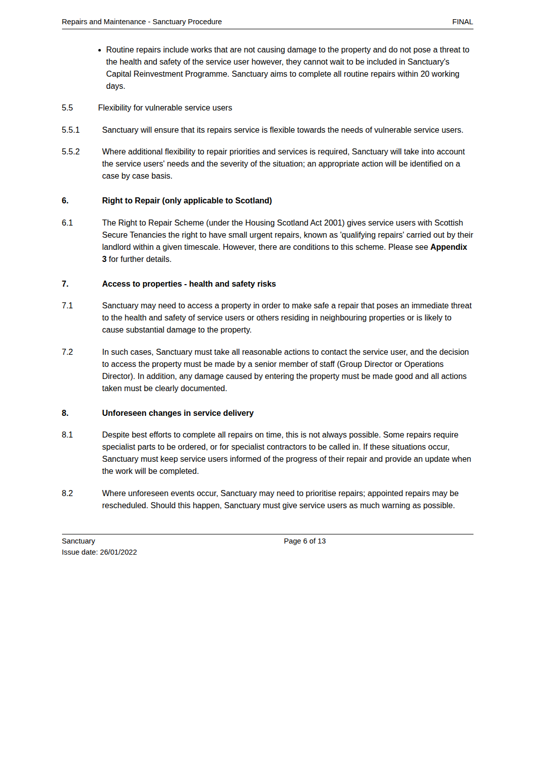Repairs and Maintenance - Sanctuary Procedure
FINAL
Routine repairs include works that are not causing damage to the property and do not pose a threat to the health and safety of the service user however, they cannot wait to be included in Sanctuary's Capital Reinvestment Programme. Sanctuary aims to complete all routine repairs within 20 working days.
5.5
Flexibility for vulnerable service users
5.5.1
Sanctuary will ensure that its repairs service is flexible towards the needs of vulnerable service users.
5.5.2
Where additional flexibility to repair priorities and services is required, Sanctuary will take into account the service users' needs and the severity of the situation; an appropriate action will be identified on a case by case basis.
6.
Right to Repair (only applicable to Scotland)
6.1
The Right to Repair Scheme (under the Housing Scotland Act 2001) gives service users with Scottish Secure Tenancies the right to have small urgent repairs, known as 'qualifying repairs' carried out by their landlord within a given timescale. However, there are conditions to this scheme. Please see Appendix 3 for further details.
7.
Access to properties - health and safety risks
7.1
Sanctuary may need to access a property in order to make safe a repair that poses an immediate threat to the health and safety of service users or others residing in neighbouring properties or is likely to cause substantial damage to the property.
7.2
In such cases, Sanctuary must take all reasonable actions to contact the service user, and the decision to access the property must be made by a senior member of staff (Group Director or Operations Director). In addition, any damage caused by entering the property must be made good and all actions taken must be clearly documented.
8.
Unforeseen changes in service delivery
8.1
Despite best efforts to complete all repairs on time, this is not always possible. Some repairs require specialist parts to be ordered, or for specialist contractors to be called in. If these situations occur, Sanctuary must keep service users informed of the progress of their repair and provide an update when the work will be completed.
8.2
Where unforeseen events occur, Sanctuary may need to prioritise repairs; appointed repairs may be rescheduled. Should this happen, Sanctuary must give service users as much warning as possible.
Sanctuary
Issue date: 26/01/2022
Page 6 of 13